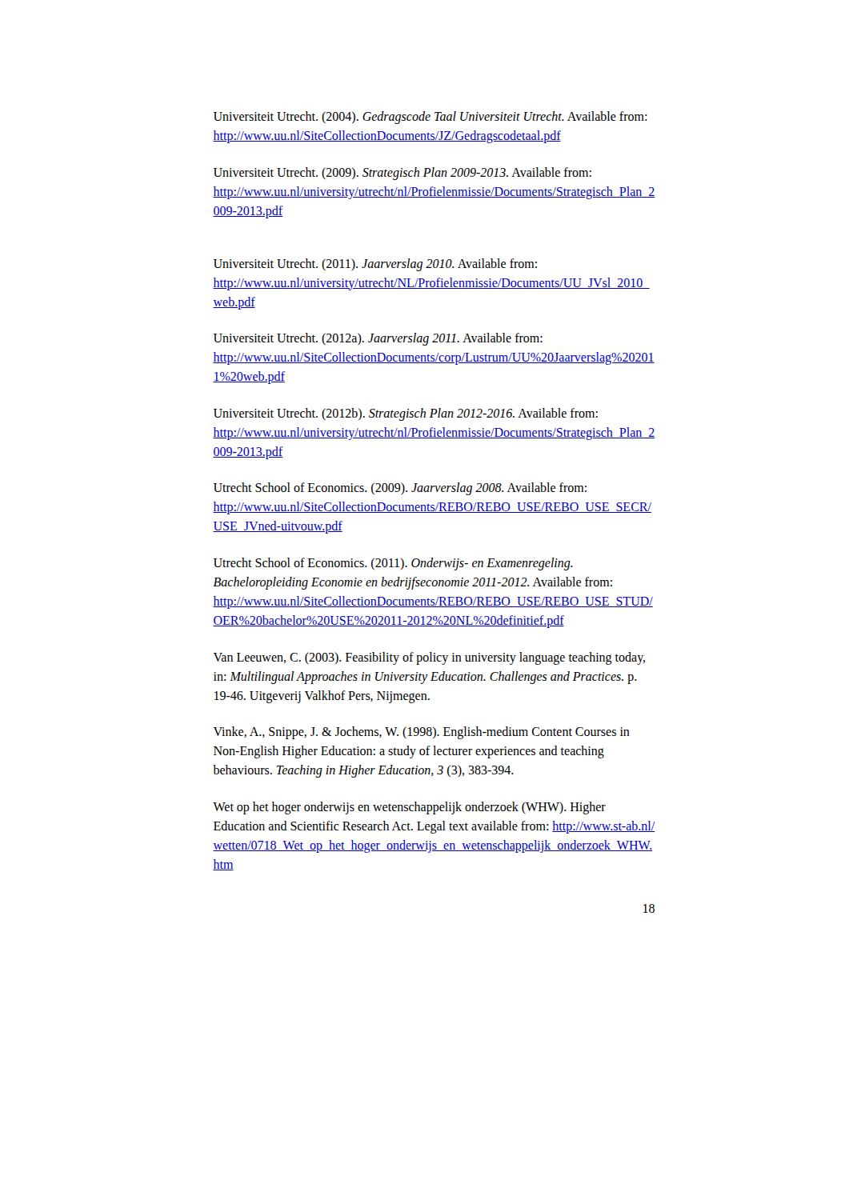Universiteit Utrecht. (2004). Gedragscode Taal Universiteit Utrecht. Available from:
http://www.uu.nl/SiteCollectionDocuments/JZ/Gedragscodetaal.pdf
Universiteit Utrecht. (2009). Strategisch Plan 2009-2013. Available from:
http://www.uu.nl/university/utrecht/nl/Profielenmissie/Documents/Strategisch_Plan_2009-2013.pdf
Universiteit Utrecht. (2011). Jaarverslag 2010. Available from:
http://www.uu.nl/university/utrecht/NL/Profielenmissie/Documents/UU_JVsl_2010_web.pdf
Universiteit Utrecht. (2012a). Jaarverslag 2011. Available from:
http://www.uu.nl/SiteCollectionDocuments/corp/Lustrum/UU%20Jaarverslag%202011%20web.pdf
Universiteit Utrecht. (2012b). Strategisch Plan 2012-2016. Available from:
http://www.uu.nl/university/utrecht/nl/Profielenmissie/Documents/Strategisch_Plan_2009-2013.pdf
Utrecht School of Economics. (2009). Jaarverslag 2008. Available from:
http://www.uu.nl/SiteCollectionDocuments/REBO/REBO_USE/REBO_USE_SECR/USE_JVned-uitvouw.pdf
Utrecht School of Economics. (2011). Onderwijs- en Examenregeling. Bacheloropleiding Economie en bedrijfseconomie 2011-2012. Available from:
http://www.uu.nl/SiteCollectionDocuments/REBO/REBO_USE/REBO_USE_STUD/OER%20bachelor%20USE%202011-2012%20NL%20definitief.pdf
Van Leeuwen, C. (2003). Feasibility of policy in university language teaching today, in: Multilingual Approaches in University Education. Challenges and Practices. p. 19-46. Uitgeverij Valkhof Pers, Nijmegen.
Vinke, A., Snippe, J. & Jochems, W. (1998). English-medium Content Courses in Non-English Higher Education: a study of lecturer experiences and teaching behaviours. Teaching in Higher Education, 3 (3), 383-394.
Wet op het hoger onderwijs en wetenschappelijk onderzoek (WHW). Higher Education and Scientific Research Act. Legal text available from: http://www.st-ab.nl/wetten/0718_Wet_op_het_hoger_onderwijs_en_wetenschappelijk_onderzoek_WHW.htm
18